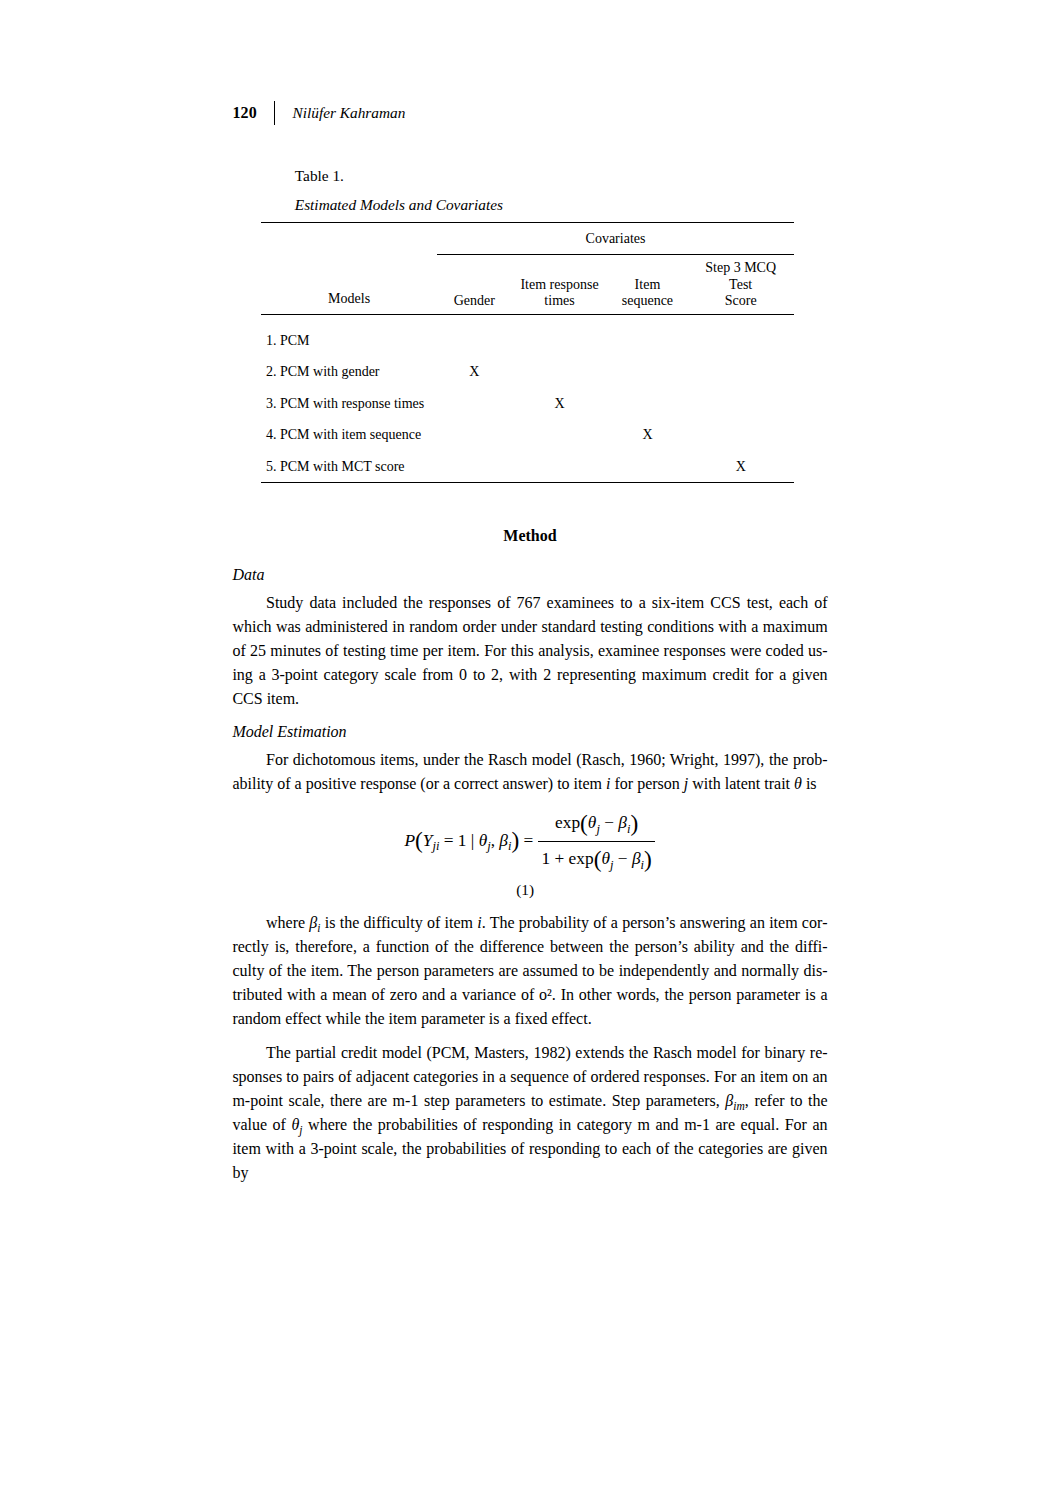120 Nilüfer Kahraman
Table 1.
Estimated Models and Covariates
| | Covariates |
| Models | Gender | Item response times | Item sequence | Step 3 MCQ Test Score |
| 1. PCM | | | | |
| 2. PCM with gender | X | | | |
| 3. PCM with response times | | X | | |
| 4. PCM with item sequence | | | X | |
| 5. PCM with MCT score | | | | X |
Method
Data
Study data included the responses of 767 examinees to a six-item CCS test, each of which was administered in random order under standard testing conditions with a maximum of 25 minutes of testing time per item. For this analysis, examinee responses were coded using a 3-point category scale from 0 to 2, with 2 representing maximum credit for a given CCS item.
Model Estimation
For dichotomous items, under the Rasch model (Rasch, 1960; Wright, 1997), the probability of a positive response (or a correct answer) to item i for person j with latent trait θ is
P(Yji = 1 | θj, βi) = exp(θj − βi) 1 + exp(θj − βi) (1)
where βi is the difficulty of item i. The probability of a person’s answering an item correctly is, therefore, a function of the difference between the person’s ability and the difficulty of the item. The person parameters are assumed to be independently and normally distributed with a mean of zero and a variance of o². In other words, the person parameter is a random effect while the item parameter is a fixed effect.
The partial credit model (PCM, Masters, 1982) extends the Rasch model for binary responses to pairs of adjacent categories in a sequence of ordered responses. For an item on an m-point scale, there are m-1 step parameters to estimate. Step parameters, βim, refer to the value of θj where the probabilities of responding in category m and m-1 are equal. For an item with a 3-point scale, the probabilities of responding to each of the categories are given by